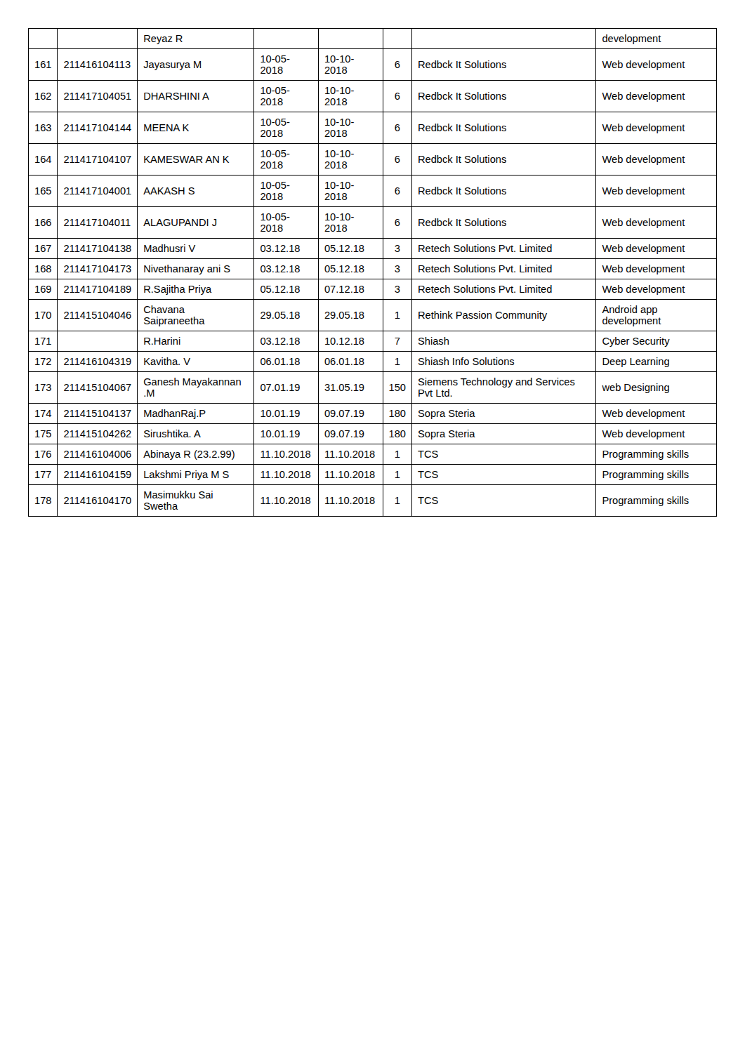| | | Reyaz R | | | | | development |
| 161 | 211416104113 | Jayasurya M | 10-05-2018 | 10-10-2018 | 6 | Redbck It Solutions | Web development |
| 162 | 211417104051 | DHARSHINI A | 10-05-2018 | 10-10-2018 | 6 | Redbck It Solutions | Web development |
| 163 | 211417104144 | MEENA K | 10-05-2018 | 10-10-2018 | 6 | Redbck It Solutions | Web development |
| 164 | 211417104107 | KAMESWAR AN K | 10-05-2018 | 10-10-2018 | 6 | Redbck It Solutions | Web development |
| 165 | 211417104001 | AAKASH S | 10-05-2018 | 10-10-2018 | 6 | Redbck It Solutions | Web development |
| 166 | 211417104011 | ALAGUPANDI J | 10-05-2018 | 10-10-2018 | 6 | Redbck It Solutions | Web development |
| 167 | 211417104138 | Madhusri V | 03.12.18 | 05.12.18 | 3 | Retech Solutions Pvt. Limited | Web development |
| 168 | 211417104173 | Nivethanaray ani S | 03.12.18 | 05.12.18 | 3 | Retech Solutions Pvt. Limited | Web development |
| 169 | 211417104189 | R.Sajitha Priya | 05.12.18 | 07.12.18 | 3 | Retech Solutions Pvt. Limited | Web development |
| 170 | 211415104046 | Chavana Saipraneetha | 29.05.18 | 29.05.18 | 1 | Rethink Passion Community | Android app development |
| 171 | | R.Harini | 03.12.18 | 10.12.18 | 7 | Shiash | Cyber Security |
| 172 | 211416104319 | Kavitha. V | 06.01.18 | 06.01.18 | 1 | Shiash Info Solutions | Deep Learning |
| 173 | 211415104067 | Ganesh Mayakannan .M | 07.01.19 | 31.05.19 | 150 | Siemens Technology and Services Pvt Ltd. | web Designing |
| 174 | 211415104137 | MadhanRaj.P | 10.01.19 | 09.07.19 | 180 | Sopra Steria | Web development |
| 175 | 211415104262 | Sirushtika. A | 10.01.19 | 09.07.19 | 180 | Sopra Steria | Web development |
| 176 | 211416104006 | Abinaya R (23.2.99) | 11.10.2018 | 11.10.2018 | 1 | TCS | Programming skills |
| 177 | 211416104159 | Lakshmi Priya M S | 11.10.2018 | 11.10.2018 | 1 | TCS | Programming skills |
| 178 | 211416104170 | Masimukku Sai Swetha | 11.10.2018 | 11.10.2018 | 1 | TCS | Programming skills |